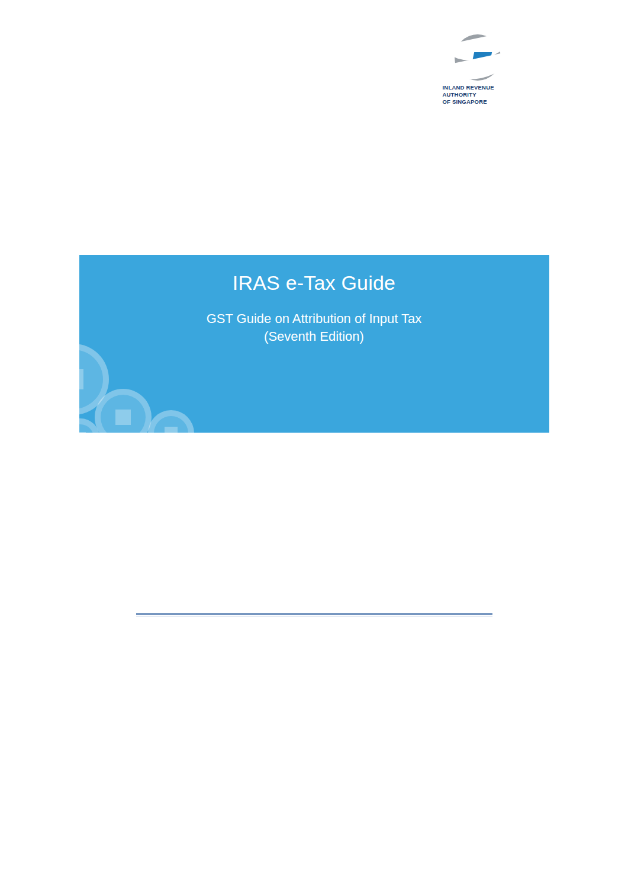Inland Revenue
Authority
of Singapore
IRAS e-Tax Guide
GST Guide on Attribution of Input Tax
(Seventh Edition)